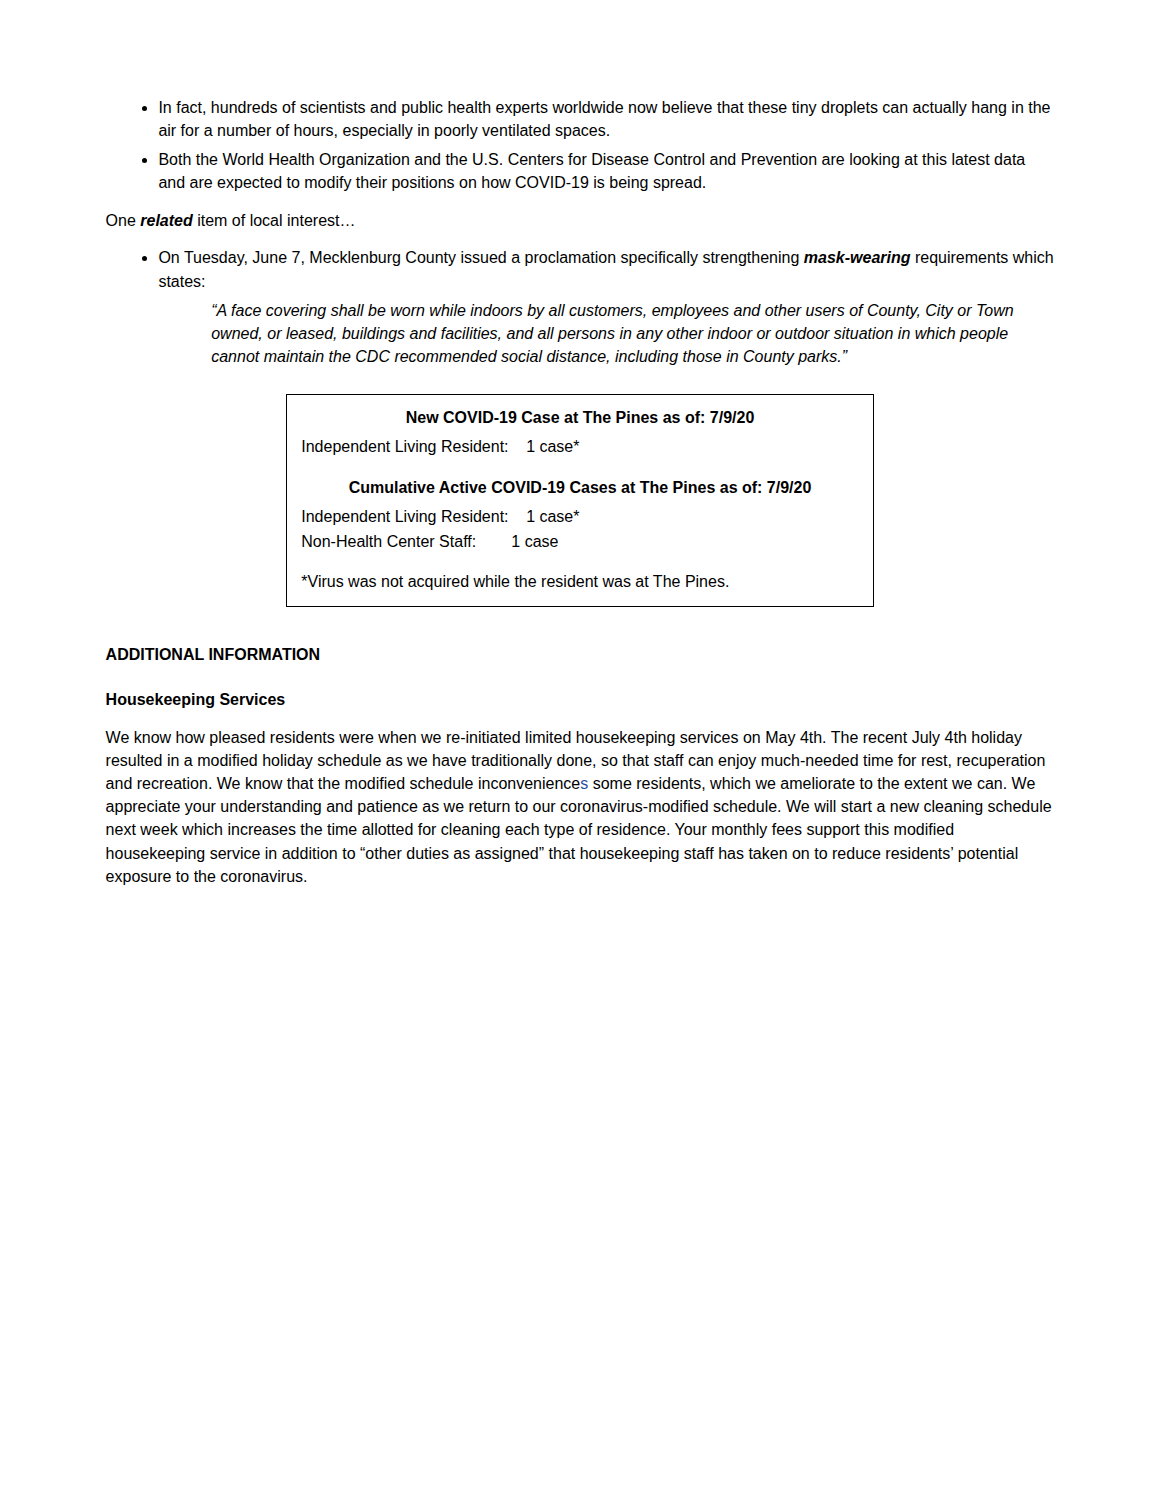In fact, hundreds of scientists and public health experts worldwide now believe that these tiny droplets can actually hang in the air for a number of hours, especially in poorly ventilated spaces.
Both the World Health Organization and the U.S. Centers for Disease Control and Prevention are looking at this latest data and are expected to modify their positions on how COVID-19 is being spread.
One related item of local interest…
On Tuesday, June 7, Mecklenburg County issued a proclamation specifically strengthening mask-wearing requirements which states:
“A face covering shall be worn while indoors by all customers, employees and other users of County, City or Town owned, or leased, buildings and facilities, and all persons in any other indoor or outdoor situation in which people cannot maintain the CDC recommended social distance, including those in County parks.”
New COVID-19 Case at The Pines as of: 7/9/20
Independent Living Resident: 1 case*
Cumulative Active COVID-19 Cases at The Pines as of: 7/9/20
Independent Living Resident: 1 case*
Non-Health Center Staff: 1 case
*Virus was not acquired while the resident was at The Pines.
ADDITIONAL INFORMATION
Housekeeping Services
We know how pleased residents were when we re-initiated limited housekeeping services on May 4th. The recent July 4th holiday resulted in a modified holiday schedule as we have traditionally done, so that staff can enjoy much-needed time for rest, recuperation and recreation. We know that the modified schedule inconveniences some residents, which we ameliorate to the extent we can. We appreciate your understanding and patience as we return to our coronavirus-modified schedule. We will start a new cleaning schedule next week which increases the time allotted for cleaning each type of residence. Your monthly fees support this modified housekeeping service in addition to “other duties as assigned” that housekeeping staff has taken on to reduce residents’ potential exposure to the coronavirus.